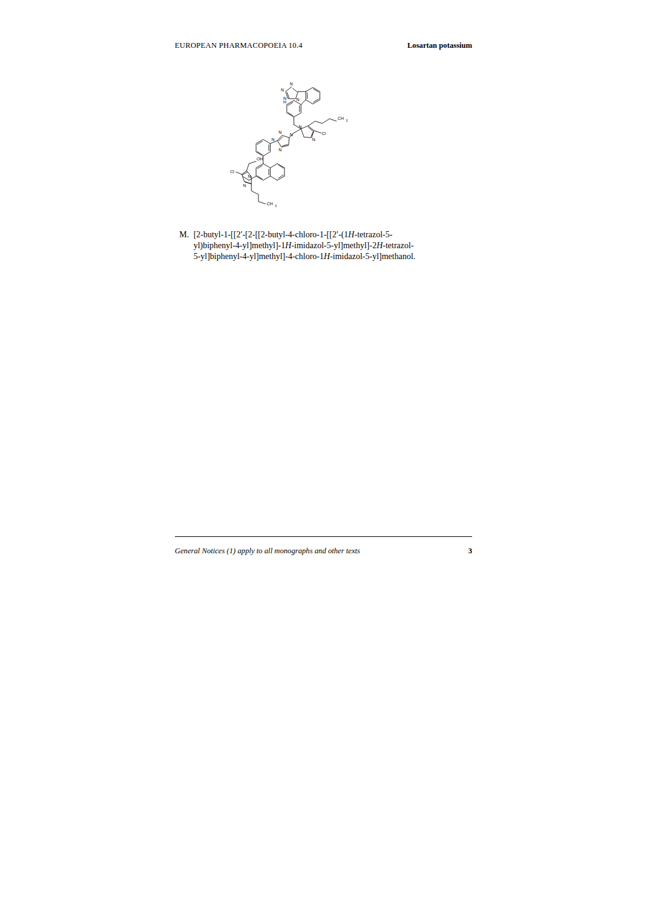EUROPEAN PHARMACOPOEIA 10.4
Losartan potassium
N N N H N N N CH 3 Cl N N N N N N Cl OH CH 3
M.
[2-butyl-1-[[2′-[2-[[2-butyl-4-chloro-1-[[2′-(1H-tetrazol-5-yl)biphenyl-4-yl]methyl]-1H-imidazol-5-yl]methyl]-2H-tetrazol-5-yl]biphenyl-4-yl]methyl]-4-chloro-1H-imidazol-5-yl]methanol.
General Notices (1) apply to all monographs and other texts
3